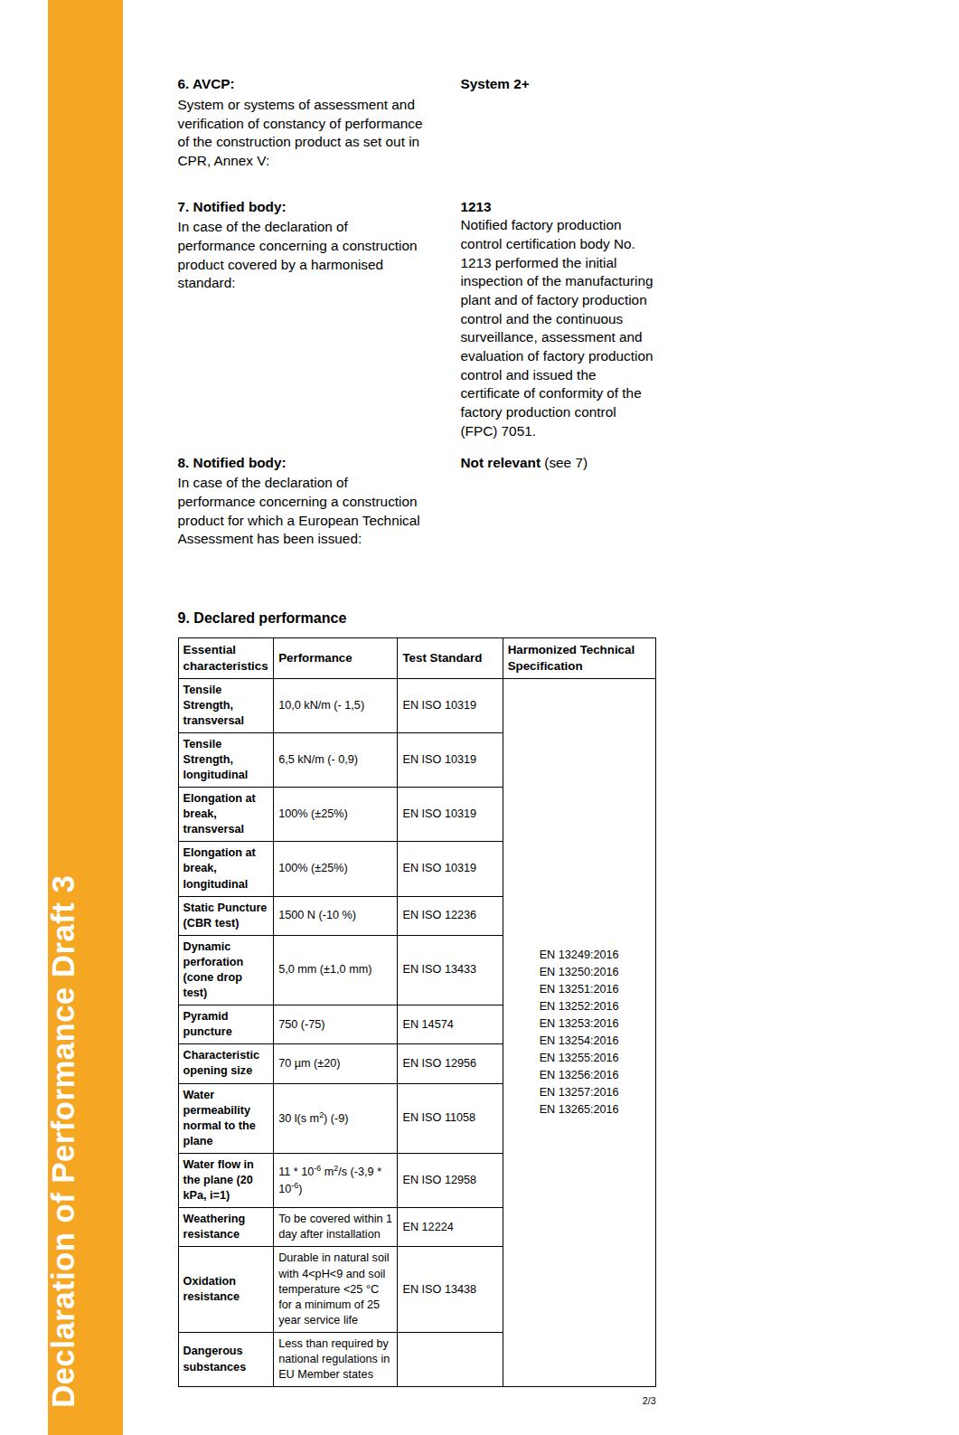Declaration of Performance Draft 3
6. AVCP:
System or systems of assessment and verification of constancy of performance of the construction product as set out in CPR, Annex V:
System 2+
7. Notified body:
In case of the declaration of performance concerning a construction product covered by a harmonised standard:
1213
Notified factory production control certification body No. 1213 performed the initial inspection of the manufacturing plant and of factory production control and the continuous surveillance, assessment and evaluation of factory production control and issued the certificate of conformity of the factory production control (FPC) 7051.
8. Notified body:
In case of the declaration of performance concerning a construction product for which a European Technical Assessment has been issued:
Not relevant (see 7)
9. Declared performance
| Essential characteristics | Performance | Test Standard | Harmonized Technical Specification |
| --- | --- | --- | --- |
| Tensile Strength, transversal | 10,0 kN/m (- 1,5) | EN ISO 10319 | EN 13249:2016 EN 13250:2016 EN 13251:2016 EN 13252:2016 EN 13253:2016 EN 13254:2016 EN 13255:2016 EN 13256:2016 EN 13257:2016 EN 13265:2016 |
| Tensile Strength, longitudinal | 6,5 kN/m (- 0,9) | EN ISO 10319 |
| Elongation at break, transversal | 100% (±25%) | EN ISO 10319 |
| Elongation at break, longitudinal | 100% (±25%) | EN ISO 10319 |
| Static Puncture (CBR test) | 1500 N (-10 %) | EN ISO 12236 |
| Dynamic perforation (cone drop test) | 5,0 mm (±1,0 mm) | EN ISO 13433 |
| Pyramid puncture | 750 (-75) | EN 14574 |
| Characteristic opening size | 70 µm (±20) | EN ISO 12956 |
| Water permeability normal to the plane | 30 l(s m 2 ) (-9) | EN ISO 11058 |
| Water flow in the plane (20 kPa, i=1) | 11 * 10 -6 m 2 /s (-3,9 * 10 -6 ) | EN ISO 12958 |
| Weathering resistance | To be covered within 1 day after installation | EN 12224 |
| Oxidation resistance | Durable in natural soil with 4<pH<9 and soil temperature <25 °C for a minimum of 25 year service life | EN ISO 13438 |
| Dangerous substances | Less than required by national regulations in EU Member states | |
2/3